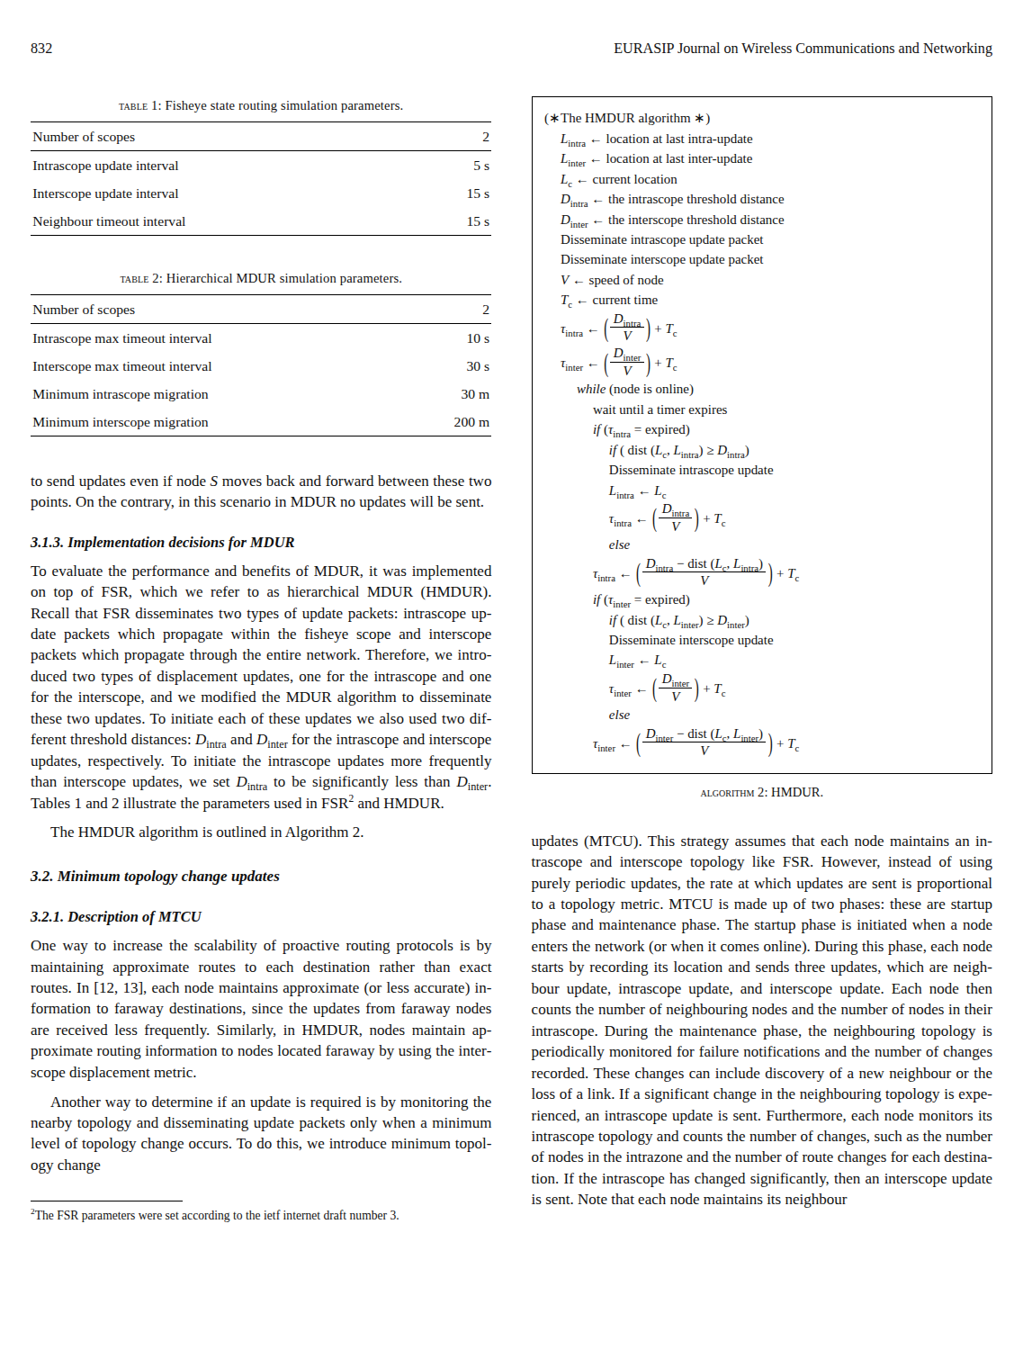832 EURASIP Journal on Wireless Communications and Networking
Table 1: Fisheye state routing simulation parameters.
| Number of scopes | 2 |
| Intrascope update interval | 5 s |
| Interscope update interval | 15 s |
| Neighbour timeout interval | 15 s |
Table 2: Hierarchical MDUR simulation parameters.
| Number of scopes | 2 |
| Intrascope max timeout interval | 10 s |
| Interscope max timeout interval | 30 s |
| Minimum intrascope migration | 30 m |
| Minimum interscope migration | 200 m |
to send updates even if node S moves back and forward between these two points. On the contrary, in this scenario in MDUR no updates will be sent.
3.1.3. Implementation decisions for MDUR
To evaluate the performance and benefits of MDUR, it was implemented on top of FSR, which we refer to as hierarchical MDUR (HMDUR). Recall that FSR disseminates two types of update packets: intrascope update packets which propagate within the fisheye scope and interscope packets which propagate through the entire network. Therefore, we introduced two types of displacement updates, one for the intrascope and one for the interscope, and we modified the MDUR algorithm to disseminate these two updates. To initiate each of these updates we also used two different threshold distances: Dintra and Dinter for the intrascope and interscope updates, respectively. To initiate the intrascope updates more frequently than interscope updates, we set Dintra to be significantly less than Dinter. Tables 1 and 2 illustrate the parameters used in FSR2 and HMDUR.
The HMDUR algorithm is outlined in Algorithm 2.
3.2. Minimum topology change updates
3.2.1. Description of MTCU
One way to increase the scalability of proactive routing protocols is by maintaining approximate routes to each destination rather than exact routes. In [12, 13], each node maintains approximate (or less accurate) information to faraway destinations, since the updates from faraway nodes are received less frequently. Similarly, in HMDUR, nodes maintain approximate routing information to nodes located faraway by using the interscope displacement metric.
Another way to determine if an update is required is by monitoring the nearby topology and disseminating update packets only when a minimum level of topology change occurs. To do this, we introduce minimum topology change
2The FSR parameters were set according to the ietf internet draft number 3.
(∗The HMDUR algorithm ∗)
Lintra ← location at last intra-update
Linter ← location at last inter-update
Lc ← current location
Dintra ← the intrascope threshold distance
Dinter ← the interscope threshold distance
Disseminate intrascope update packet
Disseminate interscope update packet
V ← speed of node
Tc ← current time
τintra ← (Dintra V) + Tc
τinter ← (Dinter V) + Tc
while (node is online)
wait until a timer expires
if (τintra = expired)
if ( dist (Lc, Lintra) ≥ Dintra)
Disseminate intrascope update
Lintra ← Lc
τintra ← (Dintra V) + Tc
else
τintra ← (Dintra − dist (Lc, Lintra) V) + Tc
if (τinter = expired)
if ( dist (Lc, Linter) ≥ Dinter)
Disseminate interscope update
Linter ← Lc
τinter ← (Dinter V) + Tc
else
τinter ← (Dinter − dist (Lc, Linter) V) + Tc
Algorithm 2: HMDUR.
updates (MTCU). This strategy assumes that each node maintains an intrascope and interscope topology like FSR. However, instead of using purely periodic updates, the rate at which updates are sent is proportional to a topology metric. MTCU is made up of two phases: these are startup phase and maintenance phase. The startup phase is initiated when a node enters the network (or when it comes online). During this phase, each node starts by recording its location and sends three updates, which are neighbour update, intrascope update, and interscope update. Each node then counts the number of neighbouring nodes and the number of nodes in their intrascope. During the maintenance phase, the neighbouring topology is periodically monitored for failure notifications and the number of changes recorded. These changes can include discovery of a new neighbour or the loss of a link. If a significant change in the neighbouring topology is experienced, an intrascope update is sent. Furthermore, each node monitors its intrascope topology and counts the number of changes, such as the number of nodes in the intrazone and the number of route changes for each destination. If the intrascope has changed significantly, then an interscope update is sent. Note that each node maintains its neighbour